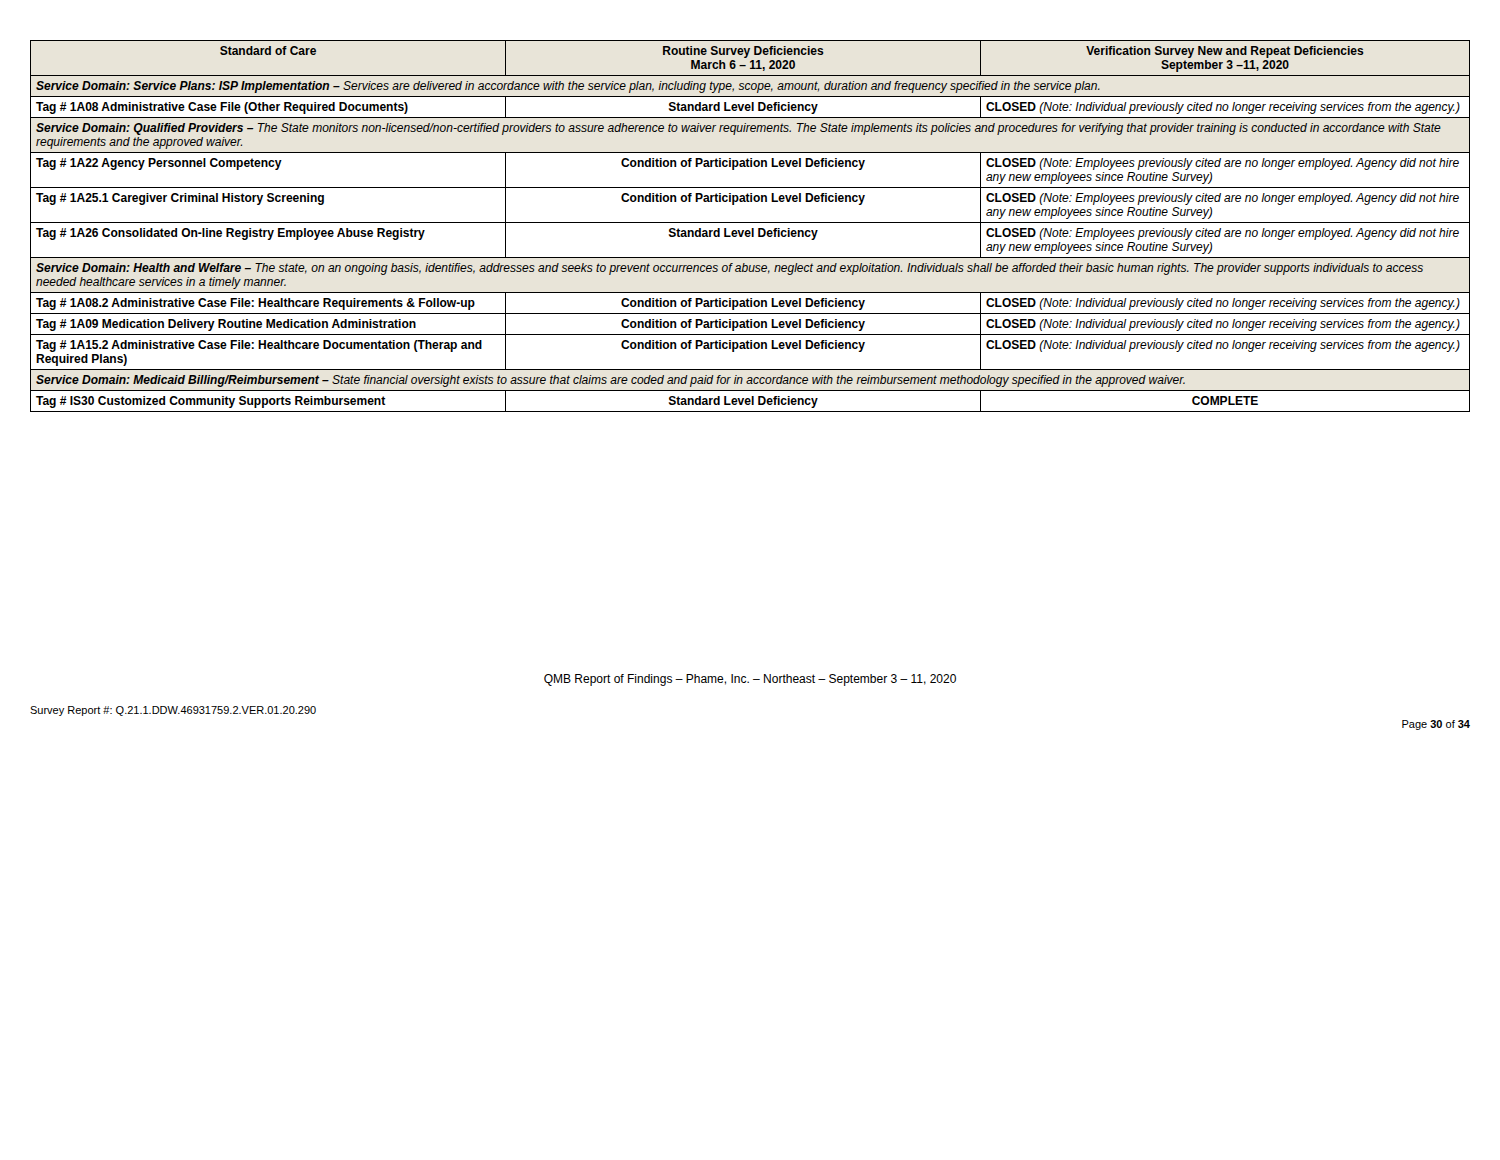| Standard of Care | Routine Survey Deficiencies March 6 – 11, 2020 | Verification Survey New and Repeat Deficiencies September 3 –11, 2020 |
| --- | --- | --- |
| Service Domain: Service Plans: ISP Implementation – Services are delivered in accordance with the service plan, including type, scope, amount, duration and frequency specified in the service plan. |
| Tag # 1A08 Administrative Case File (Other Required Documents) | Standard Level Deficiency | CLOSED (Note: Individual previously cited no longer receiving services from the agency.) |
| Service Domain: Qualified Providers – The State monitors non-licensed/non-certified providers to assure adherence to waiver requirements. The State implements its policies and procedures for verifying that provider training is conducted in accordance with State requirements and the approved waiver. |
| Tag # 1A22 Agency Personnel Competency | Condition of Participation Level Deficiency | CLOSED (Note: Employees previously cited are no longer employed. Agency did not hire any new employees since Routine Survey) |
| Tag # 1A25.1 Caregiver Criminal History Screening | Condition of Participation Level Deficiency | CLOSED (Note: Employees previously cited are no longer employed. Agency did not hire any new employees since Routine Survey) |
| Tag # 1A26 Consolidated On-line Registry Employee Abuse Registry | Standard Level Deficiency | CLOSED (Note: Employees previously cited are no longer employed. Agency did not hire any new employees since Routine Survey) |
| Service Domain: Health and Welfare – The state, on an ongoing basis, identifies, addresses and seeks to prevent occurrences of abuse, neglect and exploitation. Individuals shall be afforded their basic human rights. The provider supports individuals to access needed healthcare services in a timely manner. |
| Tag # 1A08.2 Administrative Case File: Healthcare Requirements & Follow-up | Condition of Participation Level Deficiency | CLOSED (Note: Individual previously cited no longer receiving services from the agency.) |
| Tag # 1A09 Medication Delivery Routine Medication Administration | Condition of Participation Level Deficiency | CLOSED (Note: Individual previously cited no longer receiving services from the agency.) |
| Tag # 1A15.2 Administrative Case File: Healthcare Documentation (Therap and Required Plans) | Condition of Participation Level Deficiency | CLOSED (Note: Individual previously cited no longer receiving services from the agency.) |
| Service Domain: Medicaid Billing/Reimbursement – State financial oversight exists to assure that claims are coded and paid for in accordance with the reimbursement methodology specified in the approved waiver. |
| Tag # IS30 Customized Community Supports Reimbursement | Standard Level Deficiency | COMPLETE |
QMB Report of Findings – Phame, Inc. – Northeast – September 3 – 11, 2020
Survey Report #: Q.21.1.DDW.46931759.2.VER.01.20.290
Page 30 of 34